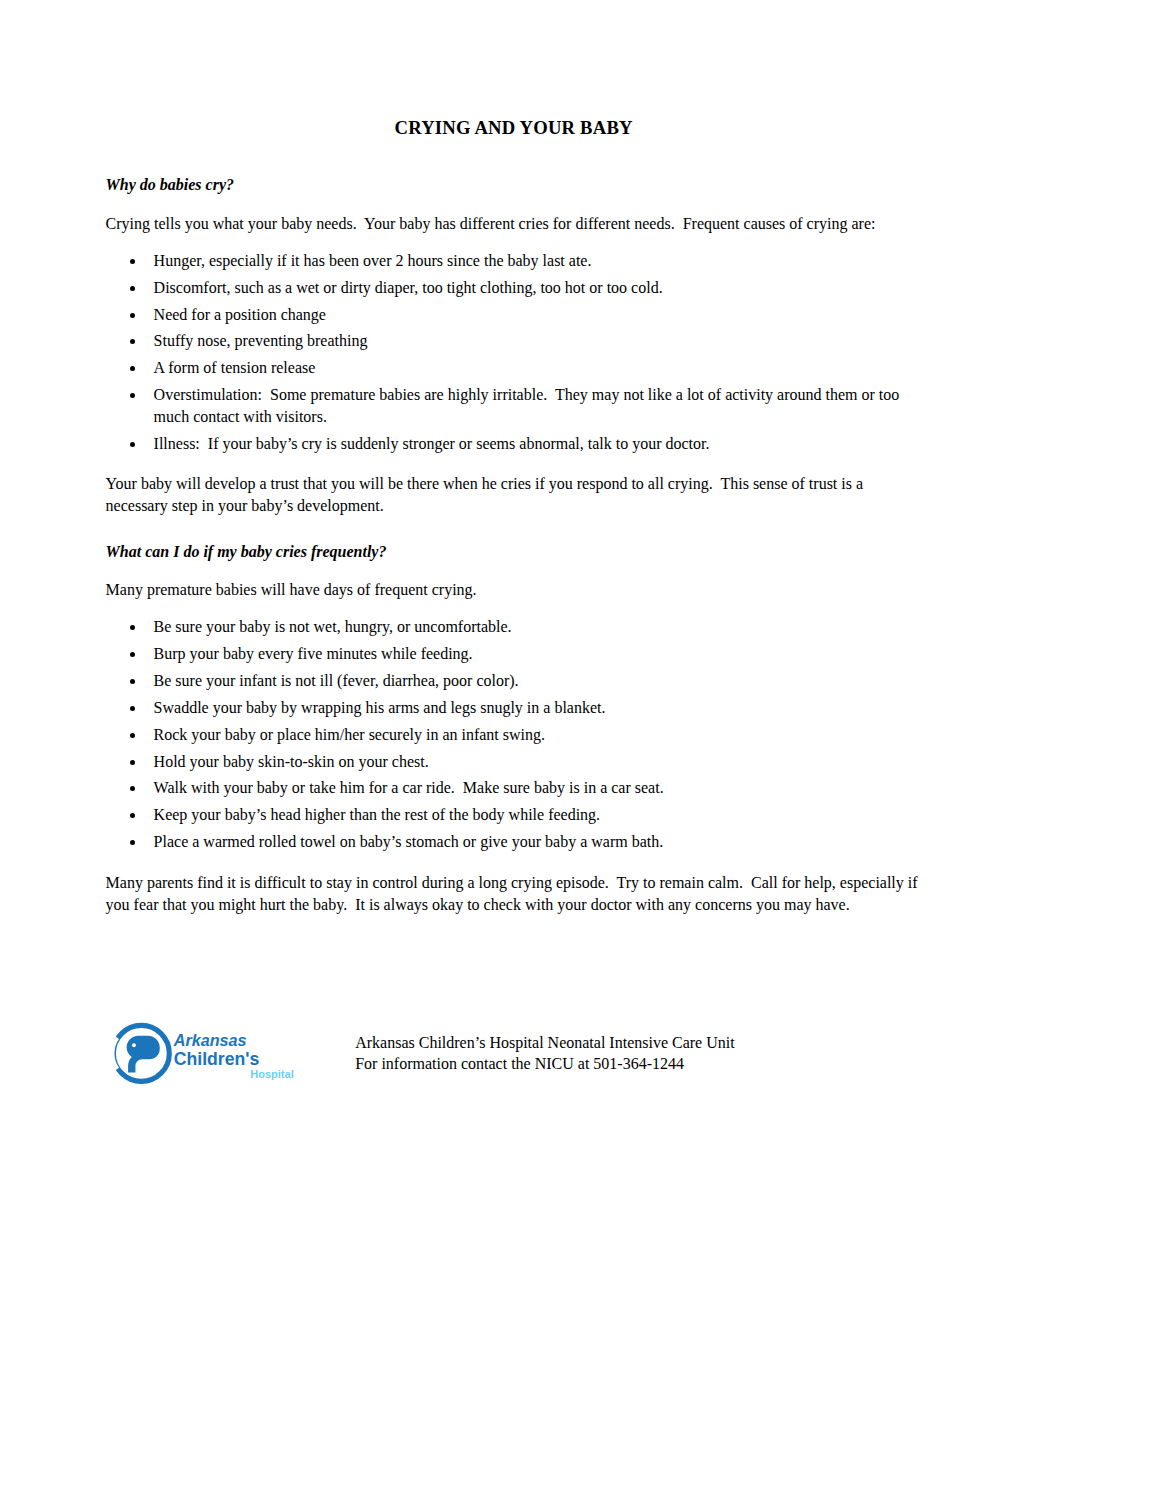CRYING AND YOUR BABY
Why do babies cry?
Crying tells you what your baby needs. Your baby has different cries for different needs. Frequent causes of crying are:
Hunger, especially if it has been over 2 hours since the baby last ate.
Discomfort, such as a wet or dirty diaper, too tight clothing, too hot or too cold.
Need for a position change
Stuffy nose, preventing breathing
A form of tension release
Overstimulation: Some premature babies are highly irritable. They may not like a lot of activity around them or too much contact with visitors.
Illness: If your baby’s cry is suddenly stronger or seems abnormal, talk to your doctor.
Your baby will develop a trust that you will be there when he cries if you respond to all crying. This sense of trust is a necessary step in your baby’s development.
What can I do if my baby cries frequently?
Many premature babies will have days of frequent crying.
Be sure your baby is not wet, hungry, or uncomfortable.
Burp your baby every five minutes while feeding.
Be sure your infant is not ill (fever, diarrhea, poor color).
Swaddle your baby by wrapping his arms and legs snugly in a blanket.
Rock your baby or place him/her securely in an infant swing.
Hold your baby skin-to-skin on your chest.
Walk with your baby or take him for a car ride. Make sure baby is in a car seat.
Keep your baby’s head higher than the rest of the body while feeding.
Place a warmed rolled towel on baby’s stomach or give your baby a warm bath.
Many parents find it is difficult to stay in control during a long crying episode. Try to remain calm. Call for help, especially if you fear that you might hurt the baby. It is always okay to check with your doctor with any concerns you may have.
Arkansas Children's Hospital
Arkansas Children’s Hospital Neonatal Intensive Care Unit
For information contact the NICU at 501-364-1244